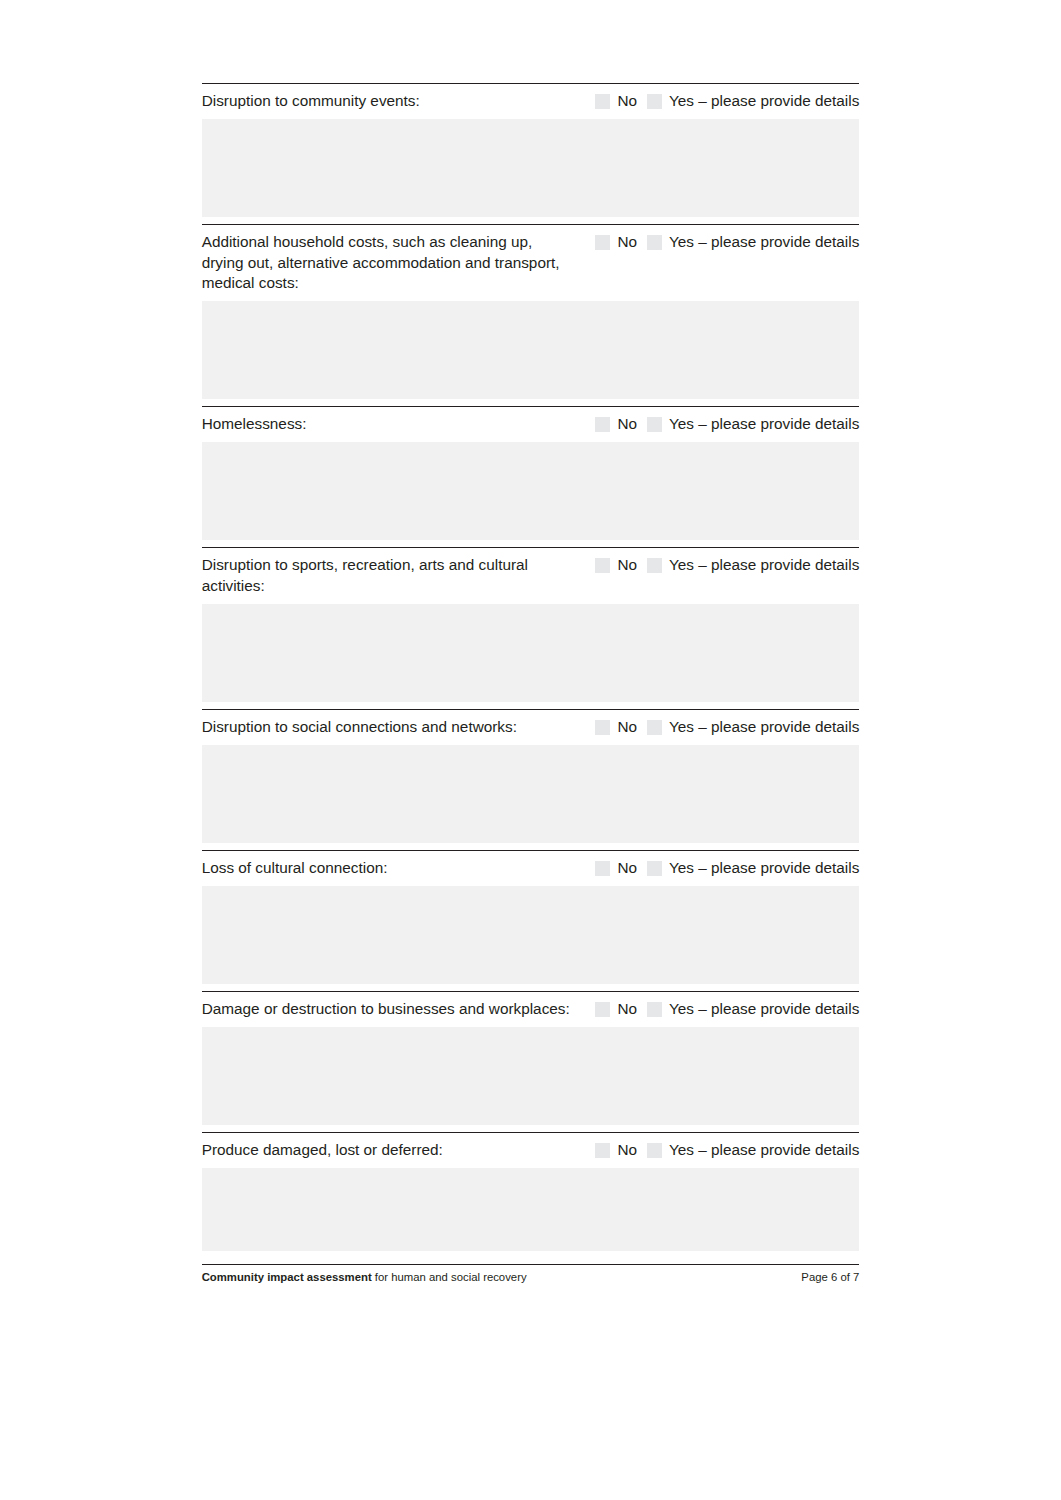Disruption to community events:
No Yes – please provide details
Additional household costs, such as cleaning up, drying out, alternative accommodation and transport, medical costs:
No Yes – please provide details
Homelessness:
No Yes – please provide details
Disruption to sports, recreation, arts and cultural activities:
No Yes – please provide details
Disruption to social connections and networks:
No Yes – please provide details
Loss of cultural connection:
No Yes – please provide details
Damage or destruction to businesses and workplaces:
No Yes – please provide details
Produce damaged, lost or deferred:
No Yes – please provide details
Community impact assessment for human and social recovery
Page 6 of 7